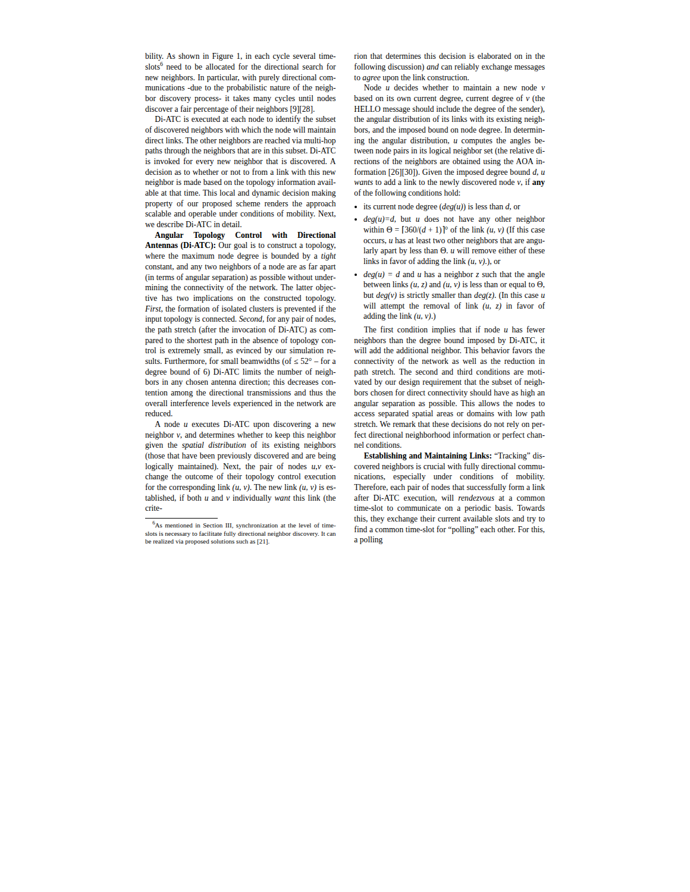bility. As shown in Figure 1, in each cycle several time-slots6 need to be allocated for the directional search for new neighbors. In particular, with purely directional communications -due to the probabilistic nature of the neighbor discovery process- it takes many cycles until nodes discover a fair percentage of their neighbors [9][28].
Di-ATC is executed at each node to identify the subset of discovered neighbors with which the node will maintain direct links. The other neighbors are reached via multi-hop paths through the neighbors that are in this subset. Di-ATC is invoked for every new neighbor that is discovered. A decision as to whether or not to from a link with this new neighbor is made based on the topology information available at that time. This local and dynamic decision making property of our proposed scheme renders the approach scalable and operable under conditions of mobility. Next, we describe Di-ATC in detail.
Angular Topology Control with Directional Antennas (Di-ATC): Our goal is to construct a topology, where the maximum node degree is bounded by a tight constant, and any two neighbors of a node are as far apart (in terms of angular separation) as possible without undermining the connectivity of the network. The latter objective has two implications on the constructed topology. First, the formation of isolated clusters is prevented if the input topology is connected. Second, for any pair of nodes, the path stretch (after the invocation of Di-ATC) as compared to the shortest path in the absence of topology control is extremely small, as evinced by our simulation results. Furthermore, for small beamwidths (of ≤ 52° – for a degree bound of 6) Di-ATC limits the number of neighbors in any chosen antenna direction; this decreases contention among the directional transmissions and thus the overall interference levels experienced in the network are reduced.
A node u executes Di-ATC upon discovering a new neighbor v, and determines whether to keep this neighbor given the spatial distribution of its existing neighbors (those that have been previously discovered and are being logically maintained). Next, the pair of nodes u,v exchange the outcome of their topology control execution for the corresponding link (u, v). The new link (u, v) is established, if both u and v individually want this link (the crite-
6As mentioned in Section III, synchronization at the level of time-slots is necessary to facilitate fully directional neighbor discovery. It can be realized via proposed solutions such as [21].
rion that determines this decision is elaborated on in the following discussion) and can reliably exchange messages to agree upon the link construction.
Node u decides whether to maintain a new node v based on its own current degree, current degree of v (the HELLO message should include the degree of the sender), the angular distribution of its links with its existing neighbors, and the imposed bound on node degree. In determining the angular distribution, u computes the angles between node pairs in its logical neighbor set (the relative directions of the neighbors are obtained using the AOA information [26][30]). Given the imposed degree bound d, u wants to add a link to the newly discovered node v, if any of the following conditions hold:
its current node degree (deg(u)) is less than d, or
deg(u)=d, but u does not have any other neighbor within Θ = ⌈360/(d + 1)⌉° of the link (u, v) (If this case occurs, u has at least two other neighbors that are angularly apart by less than Θ. u will remove either of these links in favor of adding the link (u, v).), or
deg(u) = d and u has a neighbor z such that the angle between links (u, z) and (u, v) is less than or equal to Θ, but deg(v) is strictly smaller than deg(z). (In this case u will attempt the removal of link (u, z) in favor of adding the link (u, v).)
The first condition implies that if node u has fewer neighbors than the degree bound imposed by Di-ATC, it will add the additional neighbor. This behavior favors the connectivity of the network as well as the reduction in path stretch. The second and third conditions are motivated by our design requirement that the subset of neighbors chosen for direct connectivity should have as high an angular separation as possible. This allows the nodes to access separated spatial areas or domains with low path stretch. We remark that these decisions do not rely on perfect directional neighborhood information or perfect channel conditions.
Establishing and Maintaining Links: “Tracking” discovered neighbors is crucial with fully directional communications, especially under conditions of mobility. Therefore, each pair of nodes that successfully form a link after Di-ATC execution, will rendezvous at a common time-slot to communicate on a periodic basis. Towards this, they exchange their current available slots and try to find a common time-slot for “polling” each other. For this, a polling